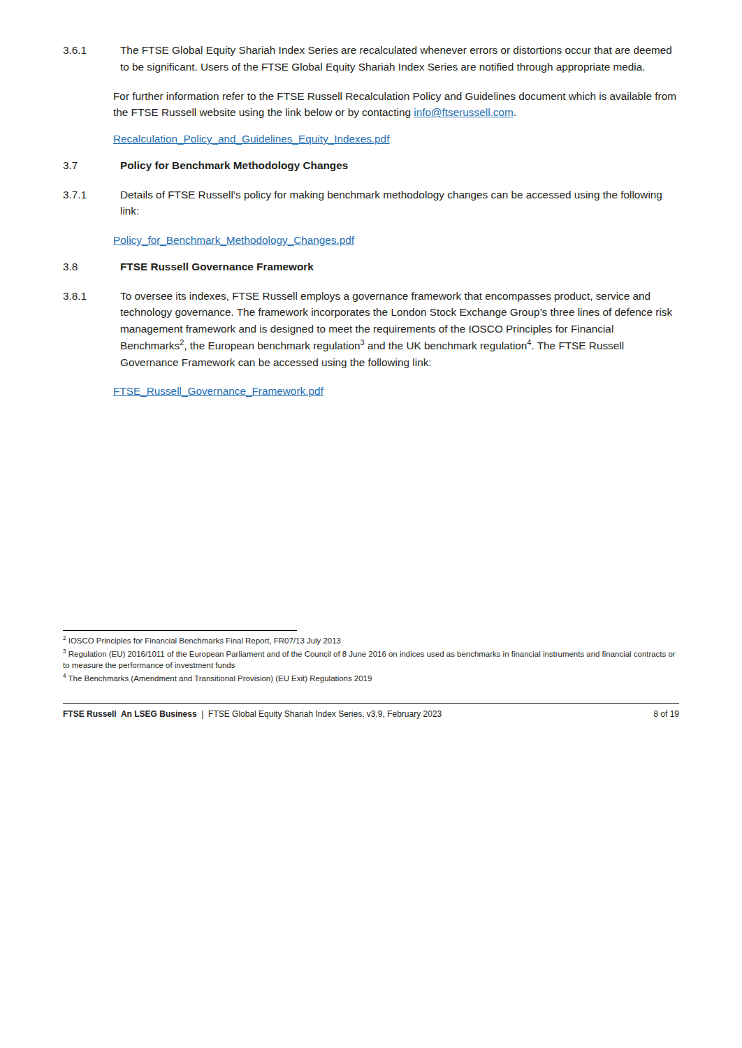3.6.1
The FTSE Global Equity Shariah Index Series are recalculated whenever errors or distortions occur that are deemed to be significant. Users of the FTSE Global Equity Shariah Index Series are notified through appropriate media.
For further information refer to the FTSE Russell Recalculation Policy and Guidelines document which is available from the FTSE Russell website using the link below or by contacting info@ftserussell.com.
Recalculation_Policy_and_Guidelines_Equity_Indexes.pdf
3.7
Policy for Benchmark Methodology Changes
3.7.1
Details of FTSE Russell’s policy for making benchmark methodology changes can be accessed using the following link:
Policy_for_Benchmark_Methodology_Changes.pdf
3.8
FTSE Russell Governance Framework
3.8.1
To oversee its indexes, FTSE Russell employs a governance framework that encompasses product, service and technology governance. The framework incorporates the London Stock Exchange Group’s three lines of defence risk management framework and is designed to meet the requirements of the IOSCO Principles for Financial Benchmarks2, the European benchmark regulation3 and the UK benchmark regulation4. The FTSE Russell Governance Framework can be accessed using the following link:
FTSE_Russell_Governance_Framework.pdf
2 IOSCO Principles for Financial Benchmarks Final Report, FR07/13 July 2013
3 Regulation (EU) 2016/1011 of the European Parliament and of the Council of 8 June 2016 on indices used as benchmarks in financial instruments and financial contracts or to measure the performance of investment funds
4 The Benchmarks (Amendment and Transitional Provision) (EU Exit) Regulations 2019
FTSE Russell An LSEG Business | FTSE Global Equity Shariah Index Series, v3.9, February 2023
8 of 19